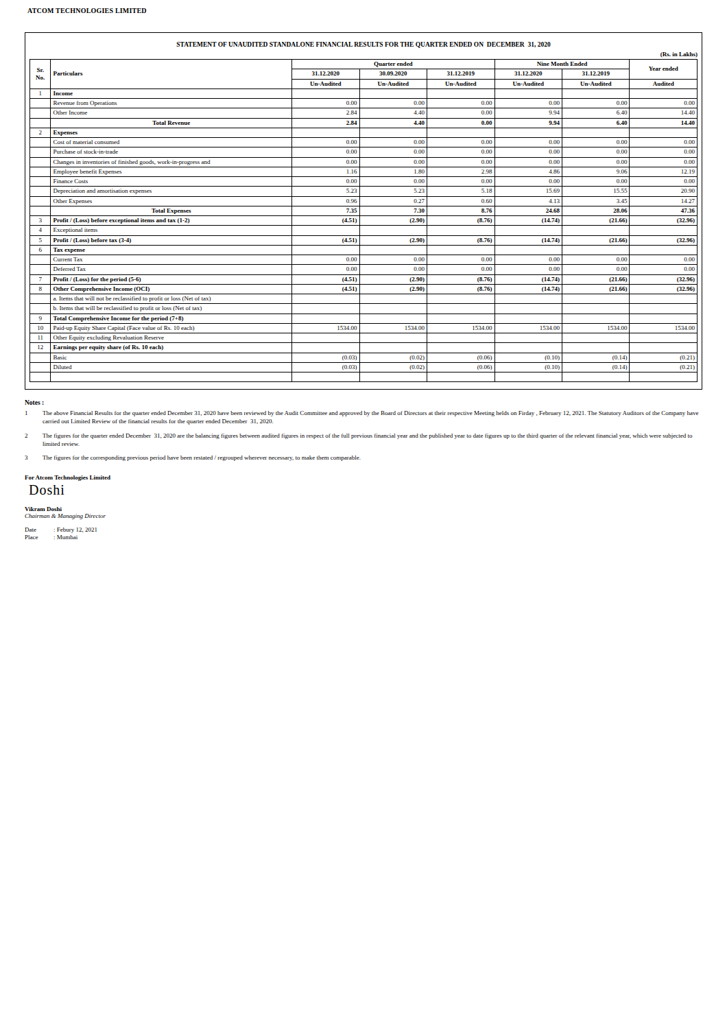ATCOM TECHNOLOGIES LIMITED
STATEMENT OF UNAUDITED STANDALONE FINANCIAL RESULTS FOR THE QUARTER ENDED ON DECEMBER 31, 2020
(Rs. in Lakhs)
| Sr. No. | Particulars | Quarter ended | Nine Month Ended | Year ended |
| --- | --- | --- | --- | --- |
| 31.12.2020 | 30.09.2020 | 31.12.2019 | 31.12.2020 | 31.12.2019 |
| Un-Audited | Un-Audited | Un-Audited | Un-Audited | Un-Audited | Audited |
| 1 | Income | | | | | | |
| | Revenue from Operations | 0.00 | 0.00 | 0.00 | 0.00 | 0.00 | 0.00 |
| | Other Income | 2.84 | 4.40 | 0.00 | 9.94 | 6.40 | 14.40 |
| | Total Revenue | 2.84 | 4.40 | 0.00 | 9.94 | 6.40 | 14.40 |
| 2 | Expenses | | | | | | |
| | Cost of material consumed | 0.00 | 0.00 | 0.00 | 0.00 | 0.00 | 0.00 |
| | Purchase of stock-in-trade | 0.00 | 0.00 | 0.00 | 0.00 | 0.00 | 0.00 |
| | Changes in inventories of finished goods, work-in-progress and | 0.00 | 0.00 | 0.00 | 0.00 | 0.00 | 0.00 |
| | Employee benefit Expenses | 1.16 | 1.80 | 2.98 | 4.86 | 9.06 | 12.19 |
| | Finance Costs | 0.00 | 0.00 | 0.00 | 0.00 | 0.00 | 0.00 |
| | Depreciation and amortisation expenses | 5.23 | 5.23 | 5.18 | 15.69 | 15.55 | 20.90 |
| | Other Expenses | 0.96 | 0.27 | 0.60 | 4.13 | 3.45 | 14.27 |
| | Total Expenses | 7.35 | 7.30 | 8.76 | 24.68 | 28.06 | 47.36 |
| 3 | Profit / (Loss) before exceptional items and tax (1-2) | (4.51) | (2.90) | (8.76) | (14.74) | (21.66) | (32.96) |
| 4 | Exceptional items | | | | | | |
| 5 | Profit / (Loss) before tax (3-4) | (4.51) | (2.90) | (8.76) | (14.74) | (21.66) | (32.96) |
| 6 | Tax expense | | | | | | |
| | Current Tax | 0.00 | 0.00 | 0.00 | 0.00 | 0.00 | 0.00 |
| | Deferred Tax | 0.00 | 0.00 | 0.00 | 0.00 | 0.00 | 0.00 |
| 7 | Profit / (Loss) for the period (5-6) | (4.51) | (2.90) | (8.76) | (14.74) | (21.66) | (32.96) |
| 8 | Other Comprehensive Income (OCI) | (4.51) | (2.90) | (8.76) | (14.74) | (21.66) | (32.96) |
| | a. Items that will not be reclassified to profit or loss (Net of tax) | | | | | | |
| | b. Items that will be reclassified to profit or loss (Net of tax) | | | | | | |
| 9 | Total Comprehensive Income for the period (7+8) | | | | | | |
| 10 | Paid-up Equity Share Capital (Face value of Rs. 10 each) | 1534.00 | 1534.00 | 1534.00 | 1534.00 | 1534.00 | 1534.00 |
| 11 | Other Equity excluding Revaluation Reserve | | | | | | |
| 12 | Earnings per equity share (of Rs. 10 each) | | | | | | |
| | Basic | (0.03) | (0.02) | (0.06) | (0.10) | (0.14) | (0.21) |
| | Diluted | (0.03) | (0.02) | (0.06) | (0.10) | (0.14) | (0.21) |
Notes :
| 1 | The above Financial Results for the quarter ended December 31, 2020 have been reviewed by the Audit Committee and approved by the Board of Directors at their respective Meeting helds on Firday , February 12, 2021. The Statutory Auditors of the Company have carried out Limited Review of the financial results for the quarter ended December 31, 2020. |
| 2 | The figures for the quarter ended December 31, 2020 are the balancing figures between audited figures in respect of the full previous financial year and the published year to date figures up to the third quarter of the relevant financial year, which were subjected to limited review. |
| 3 | The figures for the corresponding previous period have been restated / regrouped wherever necessary, to make them comparable. |
For Atcom Technologies Limited
Doshi
Vikram Doshi
Chairman & Managing Director
| Date | : Febury 12, 2021 |
| Place | : Mumbai |